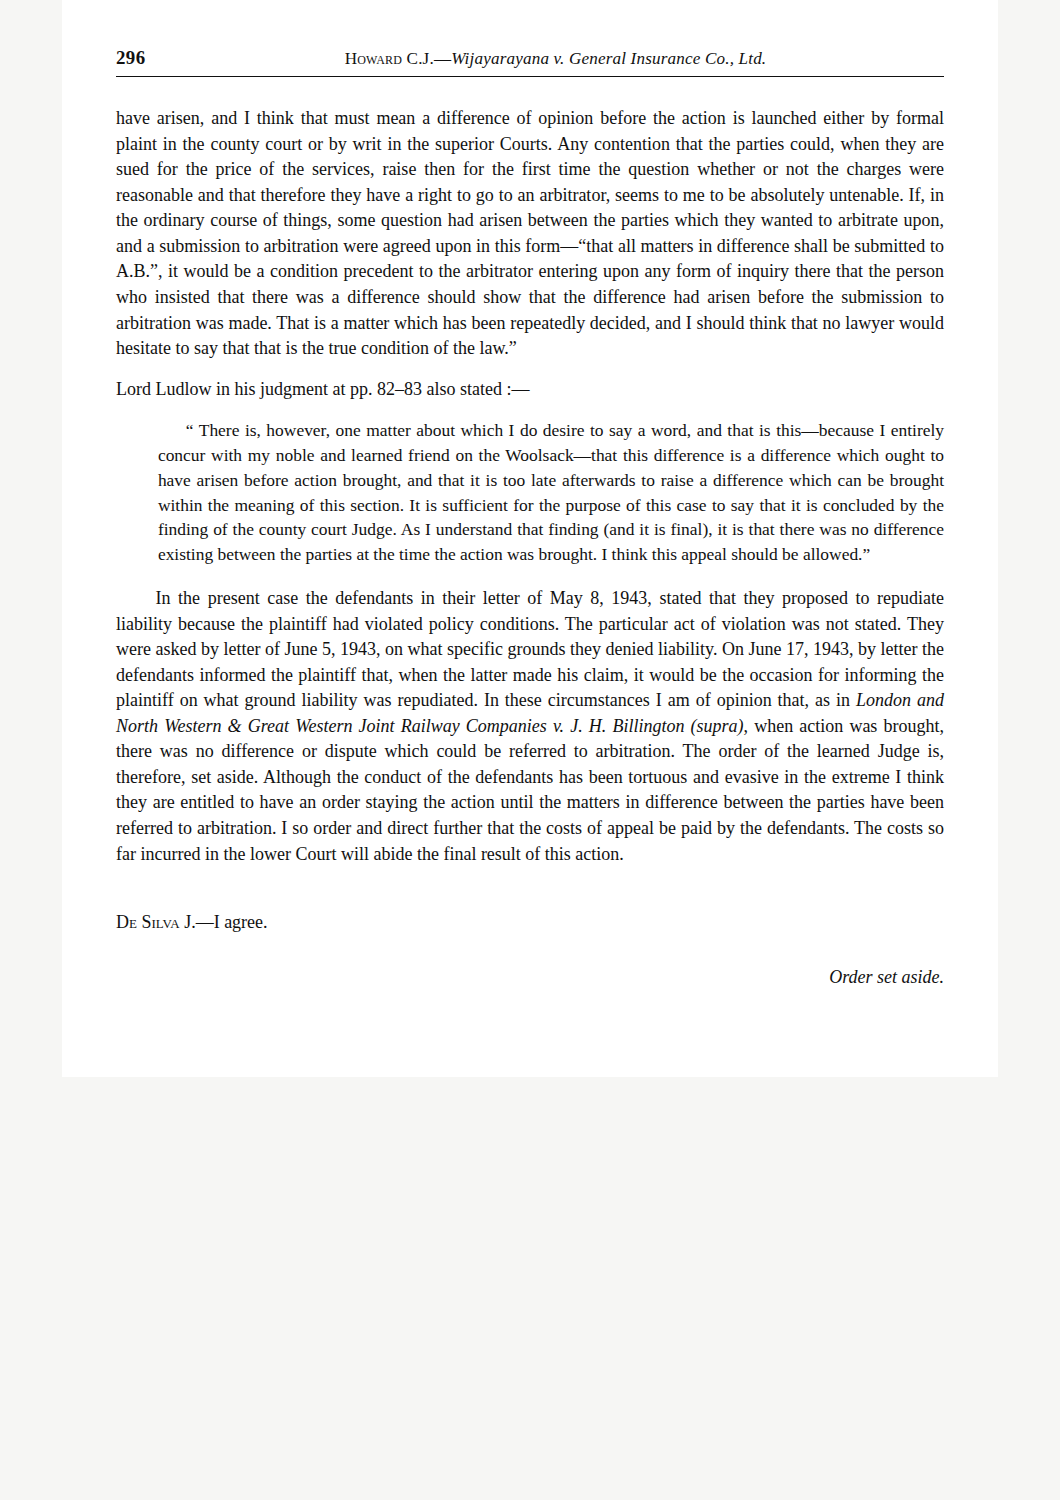296 Howard C.J.—Wijayarayana v. General Insurance Co., Ltd.
have arisen, and I think that must mean a difference of opinion before the action is launched either by formal plaint in the county court or by writ in the superior Courts. Any contention that the parties could, when they are sued for the price of the services, raise then for the first time the question whether or not the charges were reasonable and that therefore they have a right to go to an arbitrator, seems to me to be absolutely untenable. If, in the ordinary course of things, some question had arisen between the parties which they wanted to arbitrate upon, and a submission to arbitration were agreed upon in this form—“that all matters in difference shall be submitted to A.B.”, it would be a condition precedent to the arbitrator entering upon any form of inquiry there that the person who insisted that there was a difference should show that the difference had arisen before the submission to arbitration was made. That is a matter which has been repeatedly decided, and I should think that no lawyer would hesitate to say that that is the true condition of the law.”
Lord Ludlow in his judgment at pp. 82–83 also stated :—
“ There is, however, one matter about which I do desire to say a word, and that is this—because I entirely concur with my noble and learned friend on the Woolsack—that this difference is a difference which ought to have arisen before action brought, and that it is too late afterwards to raise a difference which can be brought within the meaning of this section. It is sufficient for the purpose of this case to say that it is concluded by the finding of the county court Judge. As I understand that finding (and it is final), it is that there was no difference existing between the parties at the time the action was brought. I think this appeal should be allowed.”
In the present case the defendants in their letter of May 8, 1943, stated that they proposed to repudiate liability because the plaintiff had violated policy conditions. The particular act of violation was not stated. They were asked by letter of June 5, 1943, on what specific grounds they denied liability. On June 17, 1943, by letter the defendants informed the plaintiff that, when the latter made his claim, it would be the occasion for informing the plaintiff on what ground liability was repudiated. In these circumstances I am of opinion that, as in London and North Western & Great Western Joint Railway Companies v. J. H. Billington (supra), when action was brought, there was no difference or dispute which could be referred to arbitration. The order of the learned Judge is, therefore, set aside. Although the conduct of the defendants has been tortuous and evasive in the extreme I think they are entitled to have an order staying the action until the matters in difference between the parties have been referred to arbitration. I so order and direct further that the costs of appeal be paid by the defendants. The costs so far incurred in the lower Court will abide the final result of this action.
De Silva J.—I agree.
Order set aside.